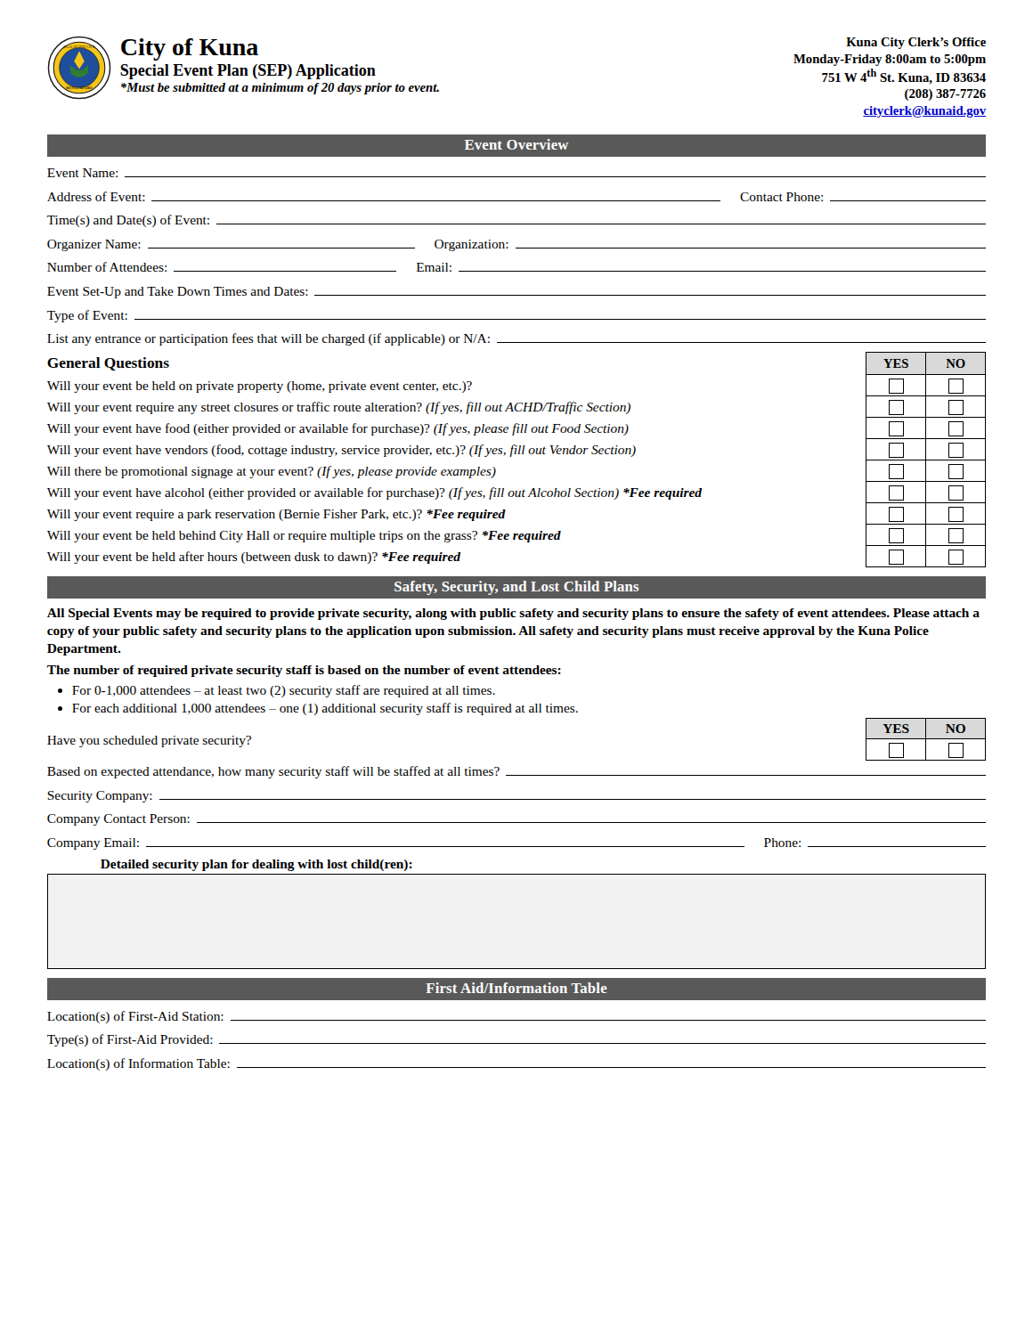SEAL OF THE CITY KUNA, IDAHO
City of Kuna
Special Event Plan (SEP) Application
*Must be submitted at a minimum of 20 days prior to event.
Kuna City Clerk’s Office
Monday-Friday 8:00am to 5:00pm
751 W 4th St. Kuna, ID 83634
(208) 387-7726
cityclerk@kunaid.gov
Event Overview
Event Name:
Address of Event: Contact Phone:
Time(s) and Date(s) of Event:
Organizer Name: Organization:
Number of Attendees: Email:
Event Set-Up and Take Down Times and Dates:
Type of Event:
List any entrance or participation fees that will be charged (if applicable) or N/A:
| General Questions | YES | NO |
| Will your event be held on private property (home, private event center, etc.)? | | |
| Will your event require any street closures or traffic route alteration? (If yes, fill out ACHD/Traffic Section) | | |
| Will your event have food (either provided or available for purchase)? (If yes, please fill out Food Section) | | |
| Will your event have vendors (food, cottage industry, service provider, etc.)? (If yes, fill out Vendor Section) | | |
| Will there be promotional signage at your event? (If yes, please provide examples) | | |
| Will your event have alcohol (either provided or available for purchase)? (If yes, fill out Alcohol Section) *Fee required | | |
| Will your event require a park reservation (Bernie Fisher Park, etc.)? *Fee required | | |
| Will your event be held behind City Hall or require multiple trips on the grass? *Fee required | | |
| Will your event be held after hours (between dusk to dawn)? *Fee required | | |
Safety, Security, and Lost Child Plans
All Special Events may be required to provide private security, along with public safety and security plans to ensure the safety of event attendees. Please attach a copy of your public safety and security plans to the application upon submission. All safety and security plans must receive approval by the Kuna Police Department.
The number of required private security staff is based on the number of event attendees:
For 0-1,000 attendees – at least two (2) security staff are required at all times.
For each additional 1,000 attendees – one (1) additional security staff is required at all times.
| YES | NO |
| --- | --- |
Have you scheduled private security?
Based on expected attendance, how many security staff will be staffed at all times?
Security Company:
Company Contact Person:
Company Email: Phone:
Detailed security plan for dealing with lost child(ren):
First Aid/Information Table
Location(s) of First-Aid Station:
Type(s) of First-Aid Provided:
Location(s) of Information Table: